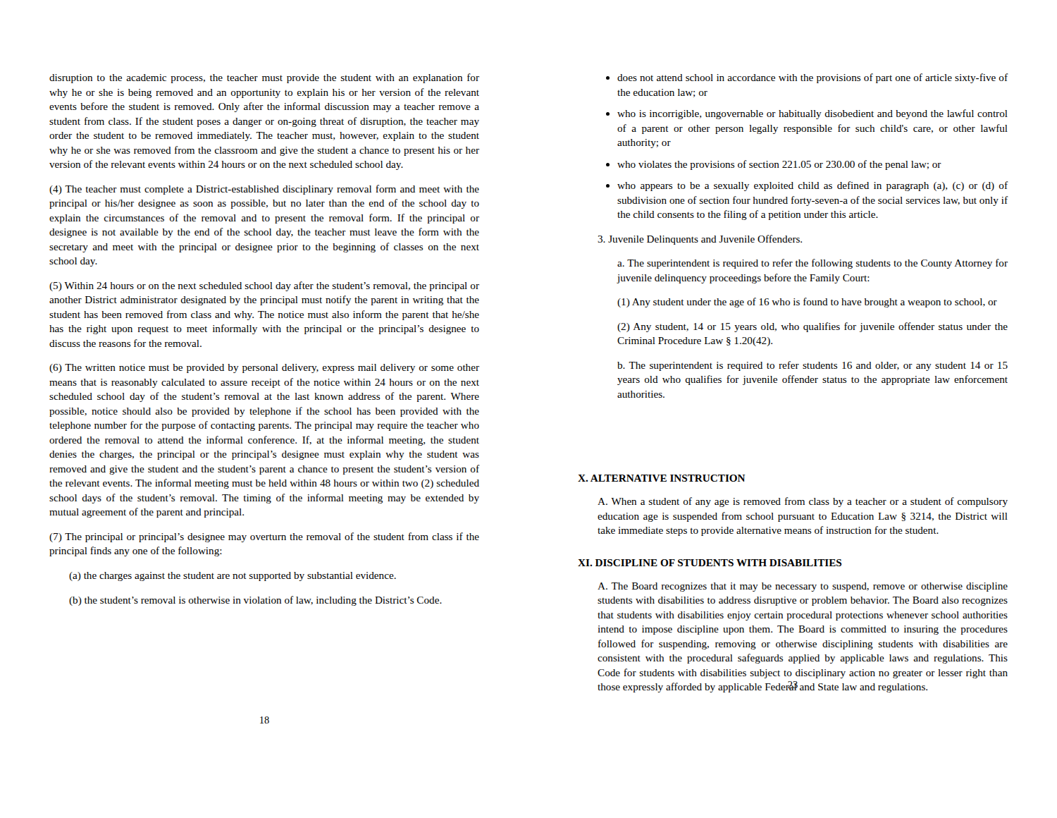disruption to the academic process, the teacher must provide the student with an explanation for why he or she is being removed and an opportunity to explain his or her version of the relevant events before the student is removed. Only after the informal discussion may a teacher remove a student from class. If the student poses a danger or on-going threat of disruption, the teacher may order the student to be removed immediately. The teacher must, however, explain to the student why he or she was removed from the classroom and give the student a chance to present his or her version of the relevant events within 24 hours or on the next scheduled school day.
(4) The teacher must complete a District-established disciplinary removal form and meet with the principal or his/her designee as soon as possible, but no later than the end of the school day to explain the circumstances of the removal and to present the removal form. If the principal or designee is not available by the end of the school day, the teacher must leave the form with the secretary and meet with the principal or designee prior to the beginning of classes on the next school day.
(5) Within 24 hours or on the next scheduled school day after the student’s removal, the principal or another District administrator designated by the principal must notify the parent in writing that the student has been removed from class and why. The notice must also inform the parent that he/she has the right upon request to meet informally with the principal or the principal’s designee to discuss the reasons for the removal.
(6) The written notice must be provided by personal delivery, express mail delivery or some other means that is reasonably calculated to assure receipt of the notice within 24 hours or on the next scheduled school day of the student’s removal at the last known address of the parent. Where possible, notice should also be provided by telephone if the school has been provided with the telephone number for the purpose of contacting parents. The principal may require the teacher who ordered the removal to attend the informal conference. If, at the informal meeting, the student denies the charges, the principal or the principal’s designee must explain why the student was removed and give the student and the student’s parent a chance to present the student’s version of the relevant events. The informal meeting must be held within 48 hours or within two (2) scheduled school days of the student’s removal. The timing of the informal meeting may be extended by mutual agreement of the parent and principal.
(7) The principal or principal’s designee may overturn the removal of the student from class if the principal finds any one of the following:
(a) the charges against the student are not supported by substantial evidence.
(b) the student’s removal is otherwise in violation of law, including the District’s Code.
18
does not attend school in accordance with the provisions of part one of article sixty-five of the education law; or
who is incorrigible, ungovernable or habitually disobedient and beyond the lawful control of a parent or other person legally responsible for such child's care, or other lawful authority; or
who violates the provisions of section 221.05 or 230.00 of the penal law; or
who appears to be a sexually exploited child as defined in paragraph (a), (c) or (d) of subdivision one of section four hundred forty-seven-a of the social services law, but only if the child consents to the filing of a petition under this article.
3. Juvenile Delinquents and Juvenile Offenders.
a. The superintendent is required to refer the following students to the County Attorney for juvenile delinquency proceedings before the Family Court:
(1) Any student under the age of 16 who is found to have brought a weapon to school, or
(2) Any student, 14 or 15 years old, who qualifies for juvenile offender status under the Criminal Procedure Law § 1.20(42).
b. The superintendent is required to refer students 16 and older, or any student 14 or 15 years old who qualifies for juvenile offender status to the appropriate law enforcement authorities.
X. ALTERNATIVE INSTRUCTION
A. When a student of any age is removed from class by a teacher or a student of compulsory education age is suspended from school pursuant to Education Law § 3214, the District will take immediate steps to provide alternative means of instruction for the student.
XI. DISCIPLINE OF STUDENTS WITH DISABILITIES
A. The Board recognizes that it may be necessary to suspend, remove or otherwise discipline students with disabilities to address disruptive or problem behavior. The Board also recognizes that students with disabilities enjoy certain procedural protections whenever school authorities intend to impose discipline upon them. The Board is committed to insuring the procedures followed for suspending, removing or otherwise disciplining students with disabilities are consistent with the procedural safeguards applied by applicable laws and regulations. This Code for students with disabilities subject to disciplinary action no greater or lesser right than those expressly afforded by applicable Federal and State law and regulations.
23